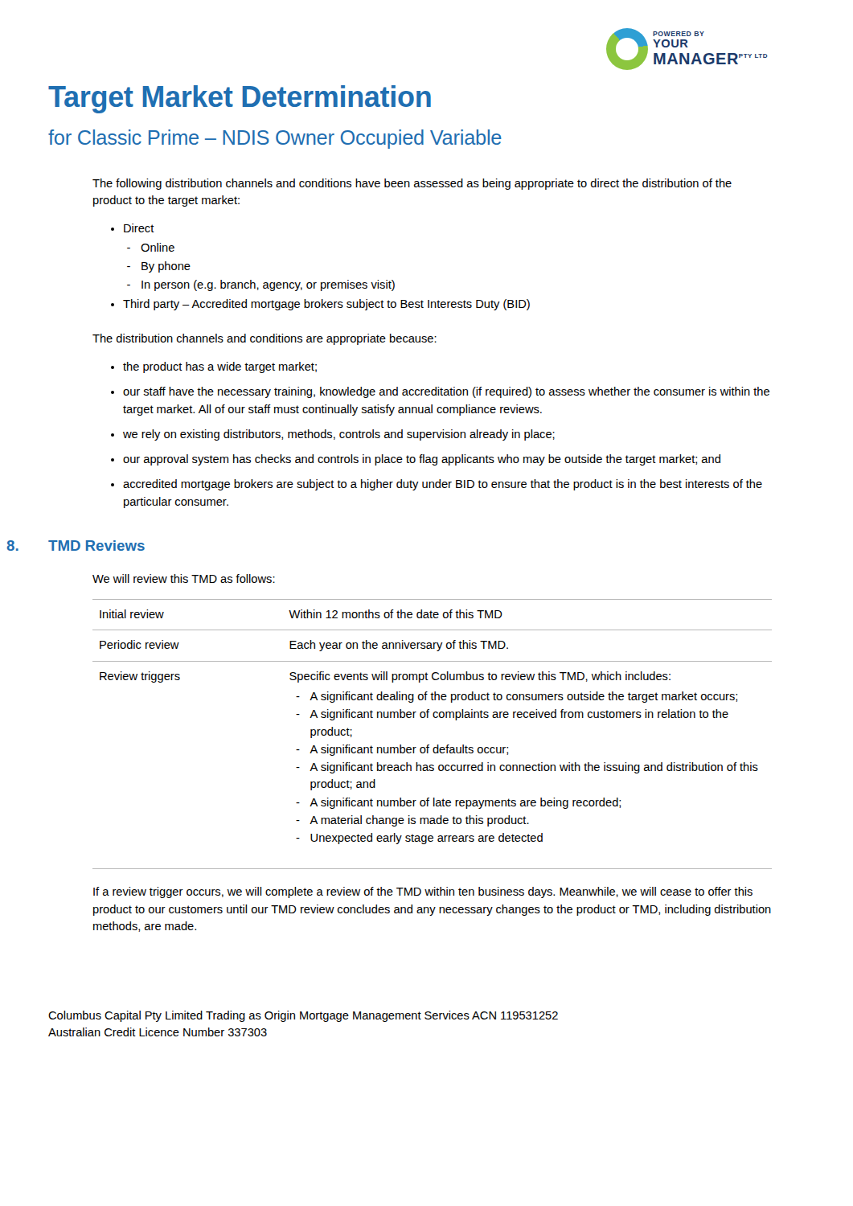POWERED BY
YOUR
MANAGERPTY LTD
Target Market Determination
for Classic Prime – NDIS Owner Occupied Variable
The following distribution channels and conditions have been assessed as being appropriate to direct the distribution of the product to the target market:
Direct
Online
By phone
In person (e.g. branch, agency, or premises visit)
Third party – Accredited mortgage brokers subject to Best Interests Duty (BID)
The distribution channels and conditions are appropriate because:
the product has a wide target market;
our staff have the necessary training, knowledge and accreditation (if required) to assess whether the consumer is within the target market. All of our staff must continually satisfy annual compliance reviews.
we rely on existing distributors, methods, controls and supervision already in place;
our approval system has checks and controls in place to flag applicants who may be outside the target market; and
accredited mortgage brokers are subject to a higher duty under BID to ensure that the product is in the best interests of the particular consumer.
8. TMD Reviews
We will review this TMD as follows:
| Initial review | Within 12 months of the date of this TMD |
| Periodic review | Each year on the anniversary of this TMD. |
| Review triggers | Specific events will prompt Columbus to review this TMD, which includes: A significant dealing of the product to consumers outside the target market occurs; A significant number of complaints are received from customers in relation to the product; A significant number of defaults occur; A significant breach has occurred in connection with the issuing and distribution of this product; and A significant number of late repayments are being recorded; A material change is made to this product. Unexpected early stage arrears are detected |
If a review trigger occurs, we will complete a review of the TMD within ten business days. Meanwhile, we will cease to offer this product to our customers until our TMD review concludes and any necessary changes to the product or TMD, including distribution methods, are made.
Columbus Capital Pty Limited Trading as Origin Mortgage Management Services ACN 119531252
Australian Credit Licence Number 337303